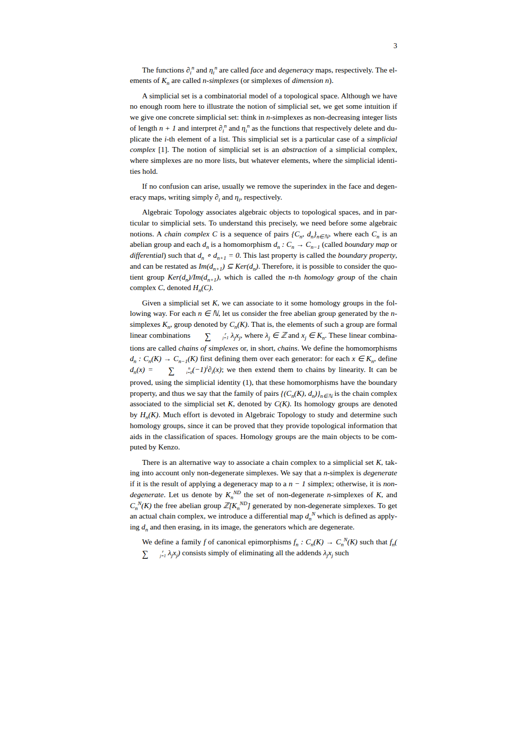3
The functions ∂in and ηin are called face and degeneracy maps, respectively. The elements of Kn are called n-simplexes (or simplexes of dimension n).
A simplicial set is a combinatorial model of a topological space. Although we have no enough room here to illustrate the notion of simplicial set, we get some intuition if we give one concrete simplicial set: think in n-simplexes as non-decreasing integer lists of length n + 1 and interpret ∂in and ηin as the functions that respectively delete and duplicate the i-th element of a list. This simplicial set is a particular case of a simplicial complex [1]. The notion of simplicial set is an abstraction of a simplicial complex, where simplexes are no more lists, but whatever elements, where the simplicial identities hold.
If no confusion can arise, usually we remove the superindex in the face and degeneracy maps, writing simply ∂i and ηi, respectively.
Algebraic Topology associates algebraic objects to topological spaces, and in particular to simplicial sets. To understand this precisely, we need before some algebraic notions. A chain complex C is a sequence of pairs {Cn, dn}n∈ℕ, where each Cn is an abelian group and each dn is a homomorphism dn : Cn → Cn−1 (called boundary map or differential) such that dn ∘ dn+1 = 0. This last property is called the boundary property, and can be restated as Im(dn+1) ⊆ Ker(dn). Therefore, it is possible to consider the quotient group Ker(dn)/Im(dn+1), which is called the n-th homology group of the chain complex C, denoted Hn(C).
Given a simplicial set K, we can associate to it some homology groups in the following way. For each n ∈ ℕ, let us consider the free abelian group generated by the n-simplexes Kn, group denoted by Cn(K). That is, the elements of such a group are formal linear combinations ∑rj=1 λjxj, where λj ∈ ℤ and xj ∈ Kn. These linear combinations are called chains of simplexes or, in short, chains. We define the homomorphisms dn : Cn(K) → Cn−1(K) first defining them over each generator: for each x ∈ Kn, define dn(x) = ∑ni=0(−1)i∂i(x); we then extend them to chains by linearity. It can be proved, using the simplicial identity (1), that these homomorphisms have the boundary property, and thus we say that the family of pairs {(Cn(K), dn)}n∈ℕ is the chain complex associated to the simplicial set K, denoted by C(K). Its homology groups are denoted by Hn(K). Much effort is devoted in Algebraic Topology to study and determine such homology groups, since it can be proved that they provide topological information that aids in the classification of spaces. Homology groups are the main objects to be computed by Kenzo.
There is an alternative way to associate a chain complex to a simplicial set K, taking into account only non-degenerate simplexes. We say that a n-simplex is degenerate if it is the result of applying a degeneracy map to a n − 1 simplex; otherwise, it is non-degenerate. Let us denote by KnND the set of non-degenerate n-simplexes of K, and CnN(K) the free abelian group ℤ[KnND] generated by non-degenerate simplexes. To get an actual chain complex, we introduce a differential map dnN which is defined as applying dn and then erasing, in its image, the generators which are degenerate.
We define a family f of canonical epimorphisms fn : Cn(K) → CnN(K) such that fn(∑rj=1 λjxj) consists simply of eliminating all the addends λjxj such